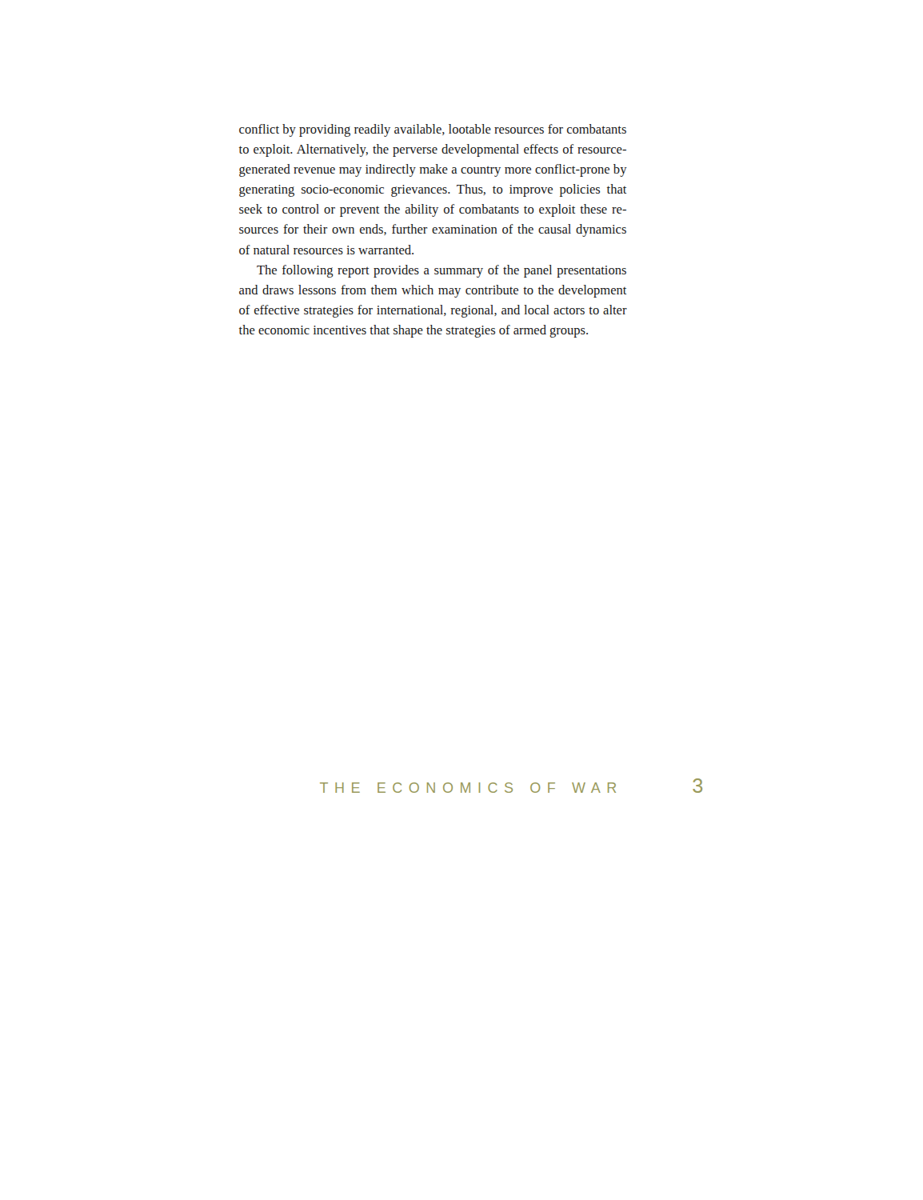conflict by providing readily available, lootable resources for combatants to exploit. Alternatively, the perverse developmental effects of resource-generated revenue may indirectly make a country more conflict-prone by generating socio-economic grievances. Thus, to improve policies that seek to control or prevent the ability of combatants to exploit these resources for their own ends, further examination of the causal dynamics of natural resources is warranted.
The following report provides a summary of the panel presentations and draws lessons from them which may contribute to the development of effective strategies for international, regional, and local actors to alter the economic incentives that shape the strategies of armed groups.
The Economics of War
3